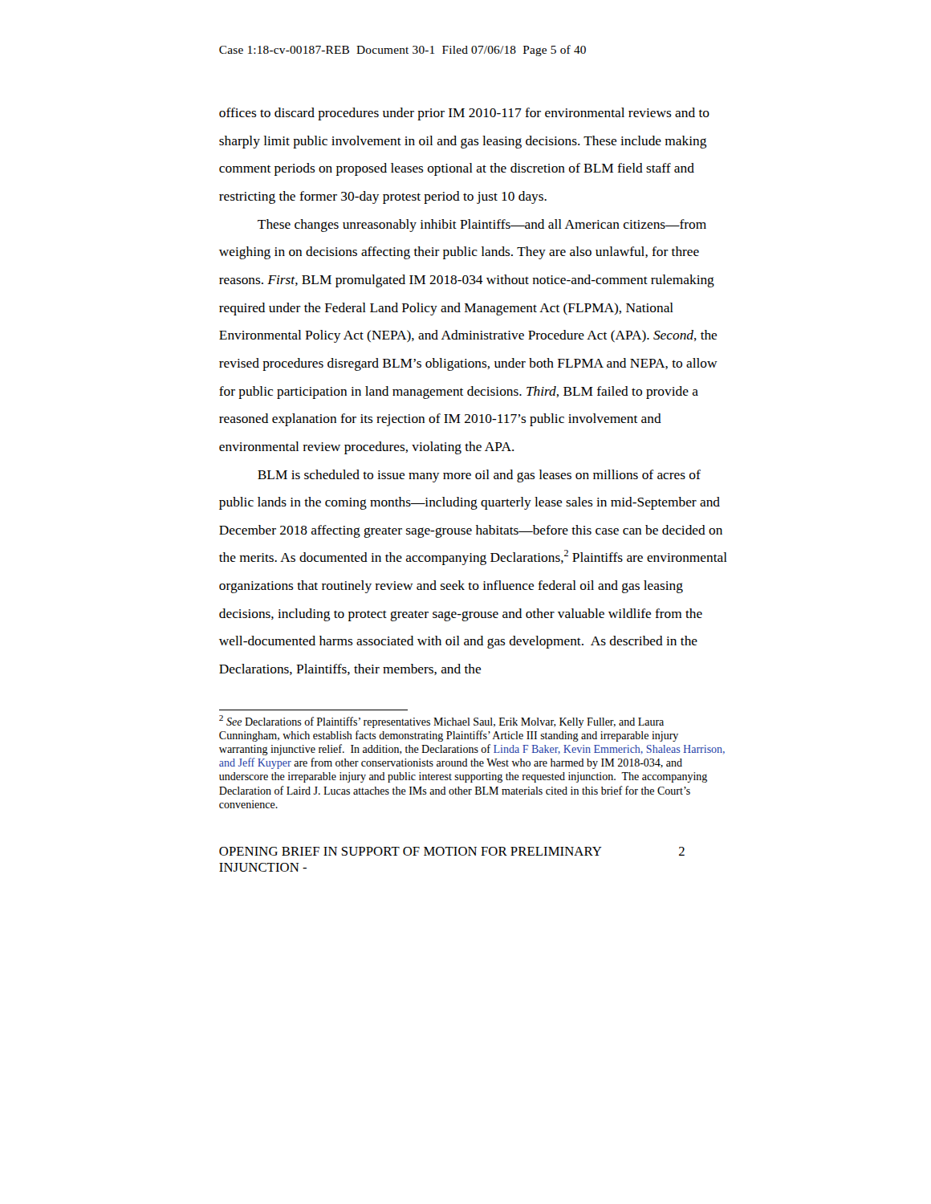Case 1:18-cv-00187-REB Document 30-1 Filed 07/06/18 Page 5 of 40
offices to discard procedures under prior IM 2010-117 for environmental reviews and to sharply limit public involvement in oil and gas leasing decisions. These include making comment periods on proposed leases optional at the discretion of BLM field staff and restricting the former 30-day protest period to just 10 days.
These changes unreasonably inhibit Plaintiffs—and all American citizens—from weighing in on decisions affecting their public lands. They are also unlawful, for three reasons. First, BLM promulgated IM 2018-034 without notice-and-comment rulemaking required under the Federal Land Policy and Management Act (FLPMA), National Environmental Policy Act (NEPA), and Administrative Procedure Act (APA). Second, the revised procedures disregard BLM’s obligations, under both FLPMA and NEPA, to allow for public participation in land management decisions. Third, BLM failed to provide a reasoned explanation for its rejection of IM 2010-117’s public involvement and environmental review procedures, violating the APA.
BLM is scheduled to issue many more oil and gas leases on millions of acres of public lands in the coming months—including quarterly lease sales in mid-September and December 2018 affecting greater sage-grouse habitats—before this case can be decided on the merits. As documented in the accompanying Declarations,2 Plaintiffs are environmental organizations that routinely review and seek to influence federal oil and gas leasing decisions, including to protect greater sage-grouse and other valuable wildlife from the well-documented harms associated with oil and gas development. As described in the Declarations, Plaintiffs, their members, and the
2 See Declarations of Plaintiffs’ representatives Michael Saul, Erik Molvar, Kelly Fuller, and Laura Cunningham, which establish facts demonstrating Plaintiffs’ Article III standing and irreparable injury warranting injunctive relief. In addition, the Declarations of Linda F Baker, Kevin Emmerich, Shaleas Harrison, and Jeff Kuyper are from other conservationists around the West who are harmed by IM 2018-034, and underscore the irreparable injury and public interest supporting the requested injunction. The accompanying Declaration of Laird J. Lucas attaches the IMs and other BLM materials cited in this brief for the Court’s convenience.
OPENING BRIEF IN SUPPORT OF MOTION FOR PRELIMINARY INJUNCTION - 2